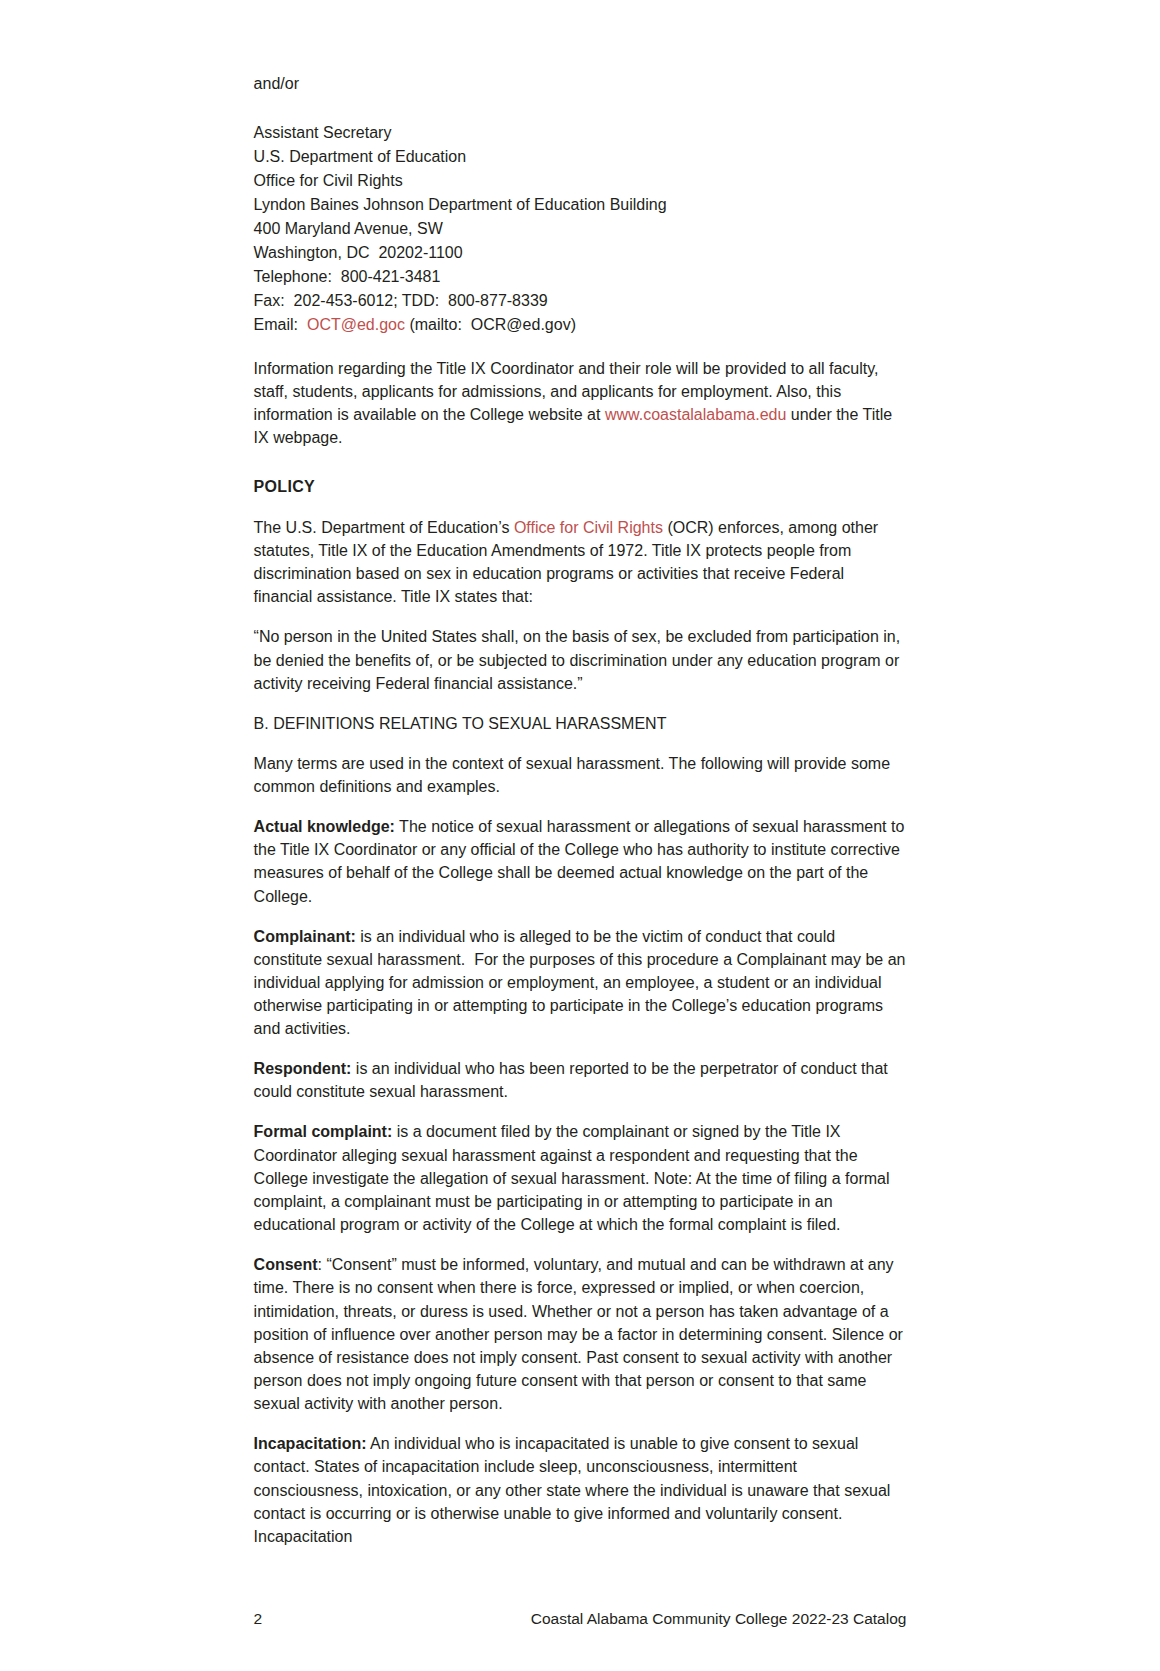and/or
Assistant Secretary U.S. Department of Education Office for Civil Rights Lyndon Baines Johnson Department of Education Building 400 Maryland Avenue, SW Washington, DC 20202-1100 Telephone: 800-421-3481 Fax: 202-453-6012; TDD: 800-877-8339 Email: OCT@ed.goc (mailto: OCR@ed.gov)
Information regarding the Title IX Coordinator and their role will be provided to all faculty, staff, students, applicants for admissions, and applicants for employment. Also, this information is available on the College website at www.coastalalabama.edu under the Title IX webpage.
Policy
The U.S. Department of Education’s Office for Civil Rights (OCR) enforces, among other statutes, Title IX of the Education Amendments of 1972. Title IX protects people from discrimination based on sex in education programs or activities that receive Federal financial assistance. Title IX states that:
“No person in the United States shall, on the basis of sex, be excluded from participation in, be denied the benefits of, or be subjected to discrimination under any education program or activity receiving Federal financial assistance.”
B. DEFINITIONS RELATING TO SEXUAL HARASSMENT
Many terms are used in the context of sexual harassment. The following will provide some common definitions and examples.
Actual knowledge: The notice of sexual harassment or allegations of sexual harassment to the Title IX Coordinator or any official of the College who has authority to institute corrective measures of behalf of the College shall be deemed actual knowledge on the part of the College.
Complainant: is an individual who is alleged to be the victim of conduct that could constitute sexual harassment. For the purposes of this procedure a Complainant may be an individual applying for admission or employment, an employee, a student or an individual otherwise participating in or attempting to participate in the College’s education programs and activities.
Respondent: is an individual who has been reported to be the perpetrator of conduct that could constitute sexual harassment.
Formal complaint: is a document filed by the complainant or signed by the Title IX Coordinator alleging sexual harassment against a respondent and requesting that the College investigate the allegation of sexual harassment. Note: At the time of filing a formal complaint, a complainant must be participating in or attempting to participate in an educational program or activity of the College at which the formal complaint is filed.
Consent: “Consent” must be informed, voluntary, and mutual and can be withdrawn at any time. There is no consent when there is force, expressed or implied, or when coercion, intimidation, threats, or duress is used. Whether or not a person has taken advantage of a position of influence over another person may be a factor in determining consent. Silence or absence of resistance does not imply consent. Past consent to sexual activity with another person does not imply ongoing future consent with that person or consent to that same sexual activity with another person.
Incapacitation: An individual who is incapacitated is unable to give consent to sexual contact. States of incapacitation include sleep, unconsciousness, intermittent consciousness, intoxication, or any other state where the individual is unaware that sexual contact is occurring or is otherwise unable to give informed and voluntarily consent. Incapacitation
2 Coastal Alabama Community College 2022-23 Catalog